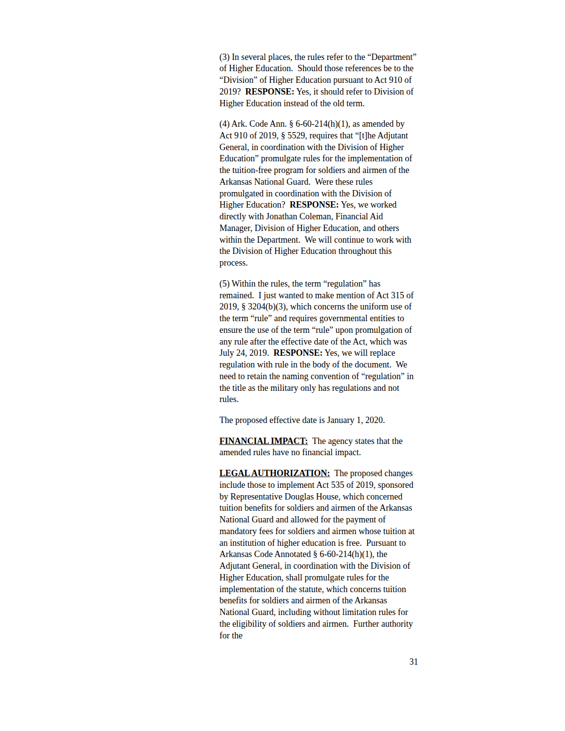(3) In several places, the rules refer to the “Department” of Higher Education. Should those references be to the “Division” of Higher Education pursuant to Act 910 of 2019? RESPONSE: Yes, it should refer to Division of Higher Education instead of the old term.
(4) Ark. Code Ann. § 6-60-214(h)(1), as amended by Act 910 of 2019, § 5529, requires that “[t]he Adjutant General, in coordination with the Division of Higher Education” promulgate rules for the implementation of the tuition-free program for soldiers and airmen of the Arkansas National Guard. Were these rules promulgated in coordination with the Division of Higher Education? RESPONSE: Yes, we worked directly with Jonathan Coleman, Financial Aid Manager, Division of Higher Education, and others within the Department. We will continue to work with the Division of Higher Education throughout this process.
(5) Within the rules, the term “regulation” has remained. I just wanted to make mention of Act 315 of 2019, § 3204(b)(3), which concerns the uniform use of the term “rule” and requires governmental entities to ensure the use of the term “rule” upon promulgation of any rule after the effective date of the Act, which was July 24, 2019. RESPONSE: Yes, we will replace regulation with rule in the body of the document. We need to retain the naming convention of “regulation” in the title as the military only has regulations and not rules.
The proposed effective date is January 1, 2020.
FINANCIAL IMPACT: The agency states that the amended rules have no financial impact.
LEGAL AUTHORIZATION: The proposed changes include those to implement Act 535 of 2019, sponsored by Representative Douglas House, which concerned tuition benefits for soldiers and airmen of the Arkansas National Guard and allowed for the payment of mandatory fees for soldiers and airmen whose tuition at an institution of higher education is free. Pursuant to Arkansas Code Annotated § 6-60-214(h)(1), the Adjutant General, in coordination with the Division of Higher Education, shall promulgate rules for the implementation of the statute, which concerns tuition benefits for soldiers and airmen of the Arkansas National Guard, including without limitation rules for the eligibility of soldiers and airmen. Further authority for the
31